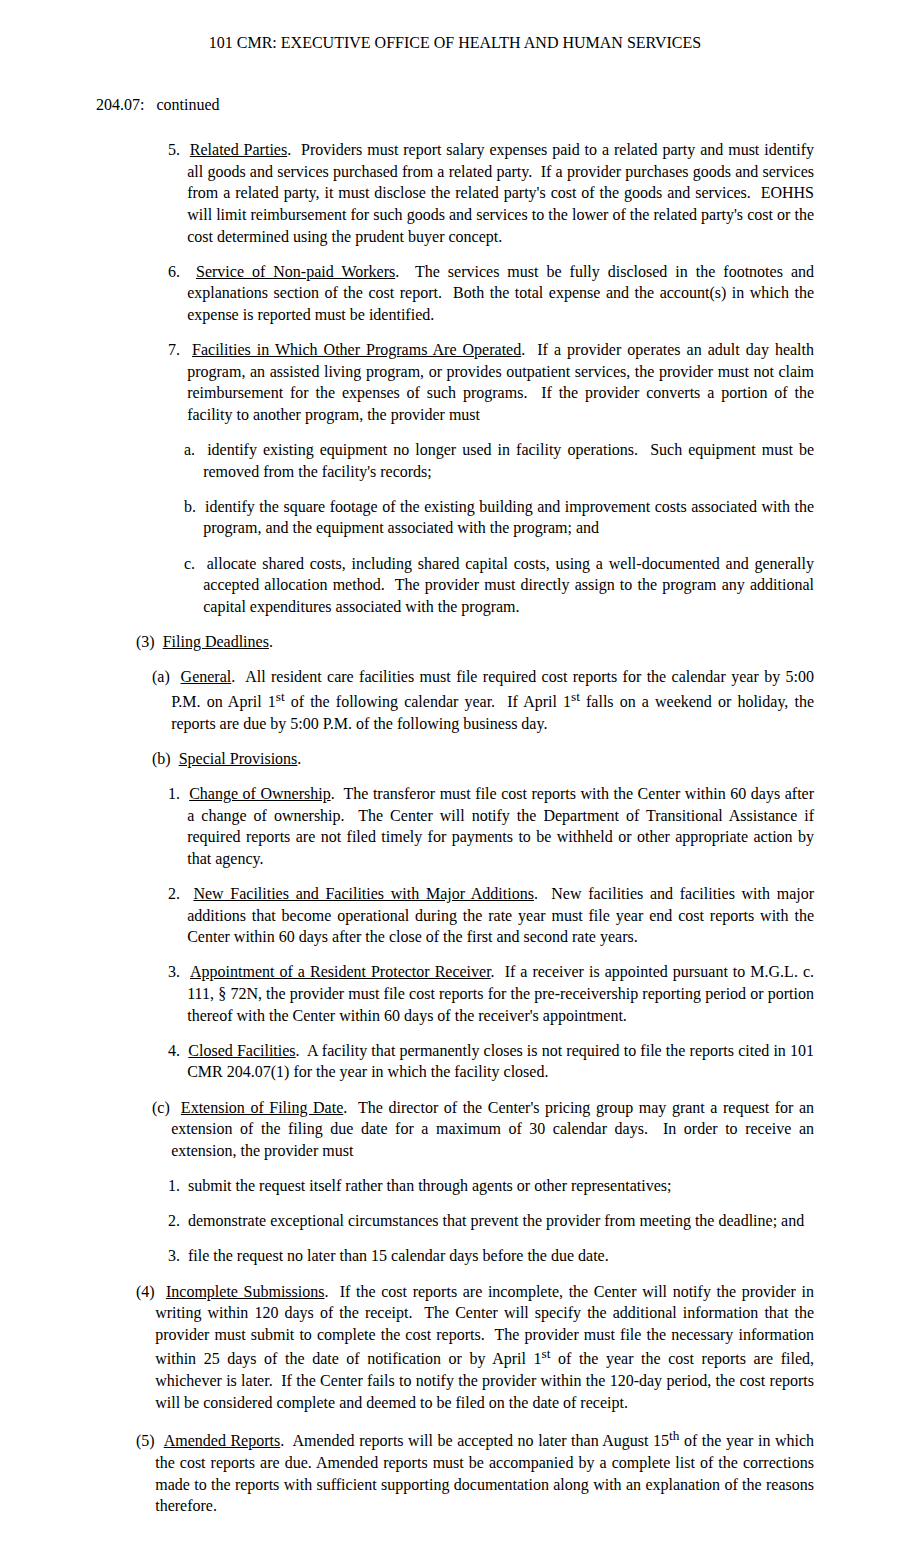101 CMR: EXECUTIVE OFFICE OF HEALTH AND HUMAN SERVICES
204.07: continued
5. Related Parties. Providers must report salary expenses paid to a related party and must identify all goods and services purchased from a related party. If a provider purchases goods and services from a related party, it must disclose the related party's cost of the goods and services. EOHHS will limit reimbursement for such goods and services to the lower of the related party's cost or the cost determined using the prudent buyer concept.
6. Service of Non-paid Workers. The services must be fully disclosed in the footnotes and explanations section of the cost report. Both the total expense and the account(s) in which the expense is reported must be identified.
7. Facilities in Which Other Programs Are Operated. If a provider operates an adult day health program, an assisted living program, or provides outpatient services, the provider must not claim reimbursement for the expenses of such programs. If the provider converts a portion of the facility to another program, the provider must
a. identify existing equipment no longer used in facility operations. Such equipment must be removed from the facility's records;
b. identify the square footage of the existing building and improvement costs associated with the program, and the equipment associated with the program; and
c. allocate shared costs, including shared capital costs, using a well-documented and generally accepted allocation method. The provider must directly assign to the program any additional capital expenditures associated with the program.
(3) Filing Deadlines.
(a) General. All resident care facilities must file required cost reports for the calendar year by 5:00 P.M. on April 1st of the following calendar year. If April 1st falls on a weekend or holiday, the reports are due by 5:00 P.M. of the following business day.
(b) Special Provisions.
1. Change of Ownership. The transferor must file cost reports with the Center within 60 days after a change of ownership. The Center will notify the Department of Transitional Assistance if required reports are not filed timely for payments to be withheld or other appropriate action by that agency.
2. New Facilities and Facilities with Major Additions. New facilities and facilities with major additions that become operational during the rate year must file year end cost reports with the Center within 60 days after the close of the first and second rate years.
3. Appointment of a Resident Protector Receiver. If a receiver is appointed pursuant to M.G.L. c. 111, § 72N, the provider must file cost reports for the pre-receivership reporting period or portion thereof with the Center within 60 days of the receiver's appointment.
4. Closed Facilities. A facility that permanently closes is not required to file the reports cited in 101 CMR 204.07(1) for the year in which the facility closed.
(c) Extension of Filing Date. The director of the Center's pricing group may grant a request for an extension of the filing due date for a maximum of 30 calendar days. In order to receive an extension, the provider must
1. submit the request itself rather than through agents or other representatives;
2. demonstrate exceptional circumstances that prevent the provider from meeting the deadline; and
3. file the request no later than 15 calendar days before the due date.
(4) Incomplete Submissions. If the cost reports are incomplete, the Center will notify the provider in writing within 120 days of the receipt. The Center will specify the additional information that the provider must submit to complete the cost reports. The provider must file the necessary information within 25 days of the date of notification or by April 1st of the year the cost reports are filed, whichever is later. If the Center fails to notify the provider within the 120-day period, the cost reports will be considered complete and deemed to be filed on the date of receipt.
(5) Amended Reports. Amended reports will be accepted no later than August 15th of the year in which the cost reports are due. Amended reports must be accompanied by a complete list of the corrections made to the reports with sufficient supporting documentation along with an explanation of the reasons therefore.